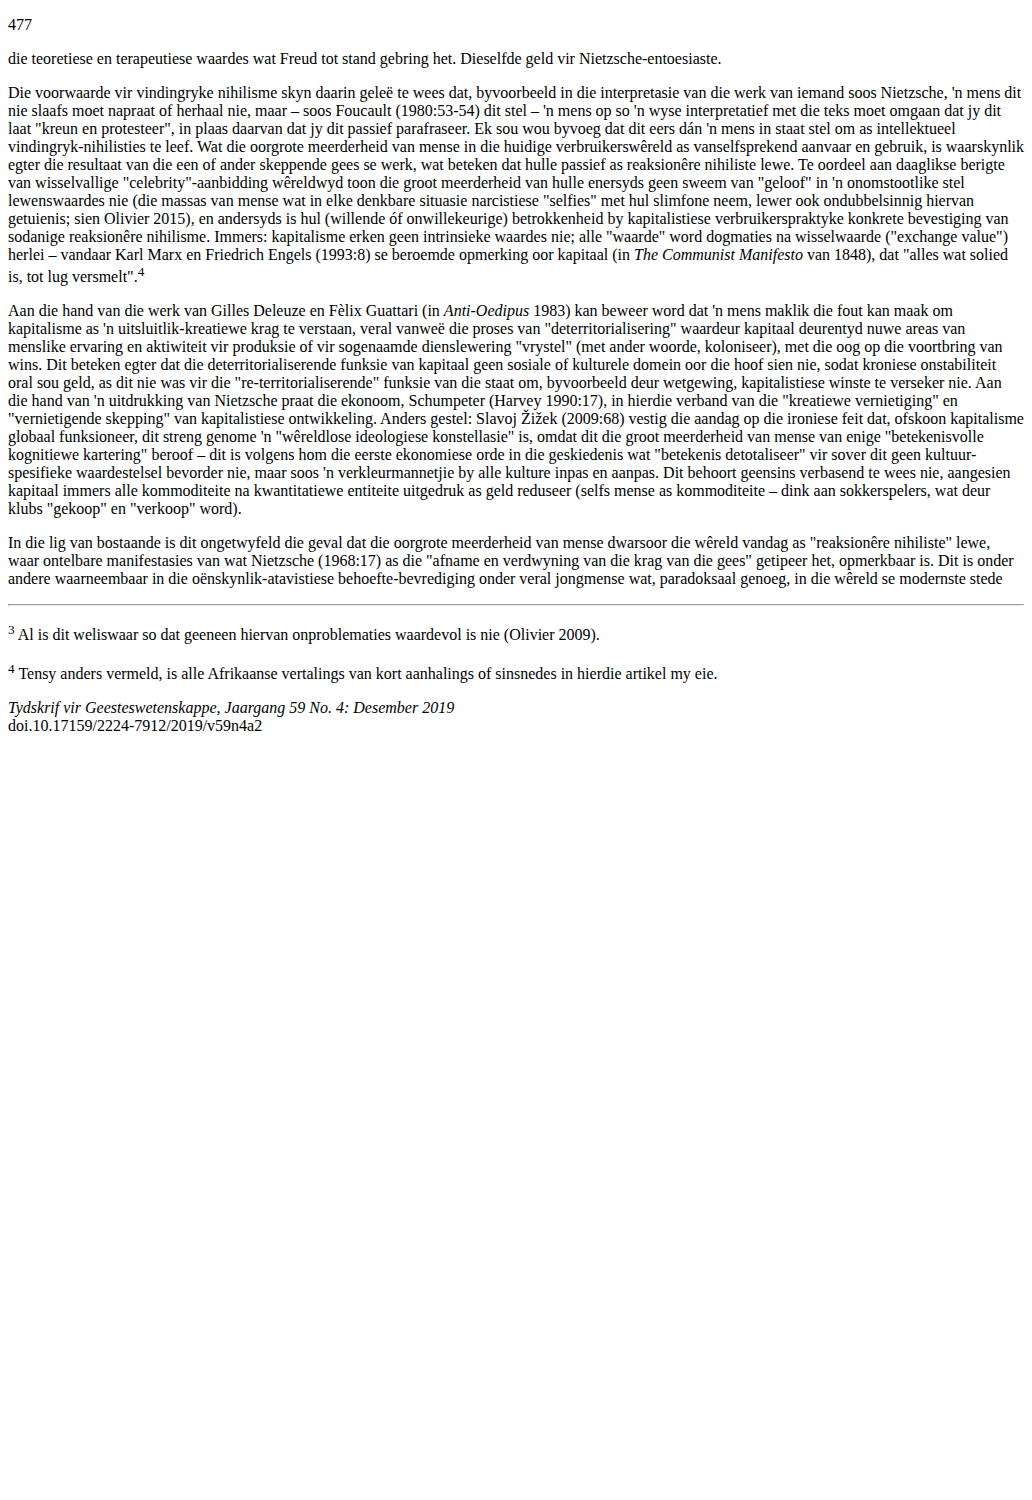477
die teoretiese en terapeutiese waardes wat Freud tot stand gebring het. Dieselfde geld vir Nietzsche-entoesiaste.
Die voorwaarde vir vindingryke nihilisme skyn daarin geleë te wees dat, byvoorbeeld in die interpretasie van die werk van iemand soos Nietzsche, 'n mens dit nie slaafs moet napraat of herhaal nie, maar – soos Foucault (1980:53-54) dit stel – 'n mens op so 'n wyse interpretatief met die teks moet omgaan dat jy dit laat "kreun en protesteer", in plaas daarvan dat jy dit passief parafraseer. Ek sou wou byvoeg dat dit eers dán 'n mens in staat stel om as intellektueel vindingryk-nihilisties te leef. Wat die oorgrote meerderheid van mense in die huidige verbruikerswêreld as vanselfsprekend aanvaar en gebruik, is waarskynlik egter die resultaat van die een of ander skeppende gees se werk, wat beteken dat hulle passief as reaksionêre nihiliste lewe. Te oordeel aan daaglikse berigte van wisselvallige "celebrity"-aanbidding wêreldwyd toon die groot meerderheid van hulle enersyds geen sweem van "geloof" in 'n onomstootlike stel lewenswaardes nie (die massas van mense wat in elke denkbare situasie narcistiese "selfies" met hul slimfone neem, lewer ook ondubbelsinnig hiervan getuienis; sien Olivier 2015), en andersyds is hul (willende óf onwillekeurige) betrokkenheid by kapitalistiese verbruikerspraktyke konkrete bevestiging van sodanige reaksionêre nihilisme. Immers: kapitalisme erken geen intrinsieke waardes nie; alle "waarde" word dogmaties na wisselwaarde ("exchange value") herlei – vandaar Karl Marx en Friedrich Engels (1993:8) se beroemde opmerking oor kapitaal (in The Communist Manifesto van 1848), dat "alles wat solied is, tot lug versmelt".4
Aan die hand van die werk van Gilles Deleuze en Fèlix Guattari (in Anti-Oedipus 1983) kan beweer word dat 'n mens maklik die fout kan maak om kapitalisme as 'n uitsluitlik-kreatiewe krag te verstaan, veral vanweë die proses van "deterritorialisering" waardeur kapitaal deurentyd nuwe areas van menslike ervaring en aktiwiteit vir produksie of vir sogenaamde dienslewering "vrystel" (met ander woorde, koloniseer), met die oog op die voortbring van wins. Dit beteken egter dat die deterritorialiserende funksie van kapitaal geen sosiale of kulturele domein oor die hoof sien nie, sodat kroniese onstabiliteit oral sou geld, as dit nie was vir die "re-territorialiserende" funksie van die staat om, byvoorbeeld deur wetgewing, kapitalistiese winste te verseker nie. Aan die hand van 'n uitdrukking van Nietzsche praat die ekonoom, Schumpeter (Harvey 1990:17), in hierdie verband van die "kreatiewe vernietiging" en "vernietigende skepping" van kapitalistiese ontwikkeling. Anders gestel: Slavoj Žižek (2009:68) vestig die aandag op die ironiese feit dat, ofskoon kapitalisme globaal funksioneer, dit streng genome 'n "wêreldlose ideologiese konstellasie" is, omdat dit die groot meerderheid van mense van enige "betekenisvolle kognitiewe kartering" beroof – dit is volgens hom die eerste ekonomiese orde in die geskiedenis wat "betekenis detotaliseer" vir sover dit geen kultuur-spesifieke waardestelsel bevorder nie, maar soos 'n verkleurmannetjie by alle kulture inpas en aanpas. Dit behoort geensins verbasend te wees nie, aangesien kapitaal immers alle kommoditeite na kwantitatiewe entiteite uitgedruk as geld reduseer (selfs mense as kommoditeite – dink aan sokkerspelers, wat deur klubs "gekoop" en "verkoop" word).
In die lig van bostaande is dit ongetwyfeld die geval dat die oorgrote meerderheid van mense dwarsoor die wêreld vandag as "reaksionêre nihiliste" lewe, waar ontelbare manifestasies van wat Nietzsche (1968:17) as die "afname en verdwyning van die krag van die gees" getipeer het, opmerkbaar is. Dit is onder andere waarneembaar in die oënskynlik-atavistiese behoefte-bevrediging onder veral jongmense wat, paradoksaal genoeg, in die wêreld se modernste stede
3 Al is dit weliswaar so dat geeneen hiervan onproblematies waardevol is nie (Olivier 2009).
4 Tensy anders vermeld, is alle Afrikaanse vertalings van kort aanhalings of sinsnedes in hierdie artikel my eie.
Tydskrif vir Geesteswetenskappe, Jaargang 59 No. 4: Desember 2019
doi.10.17159/2224-7912/2019/v59n4a2